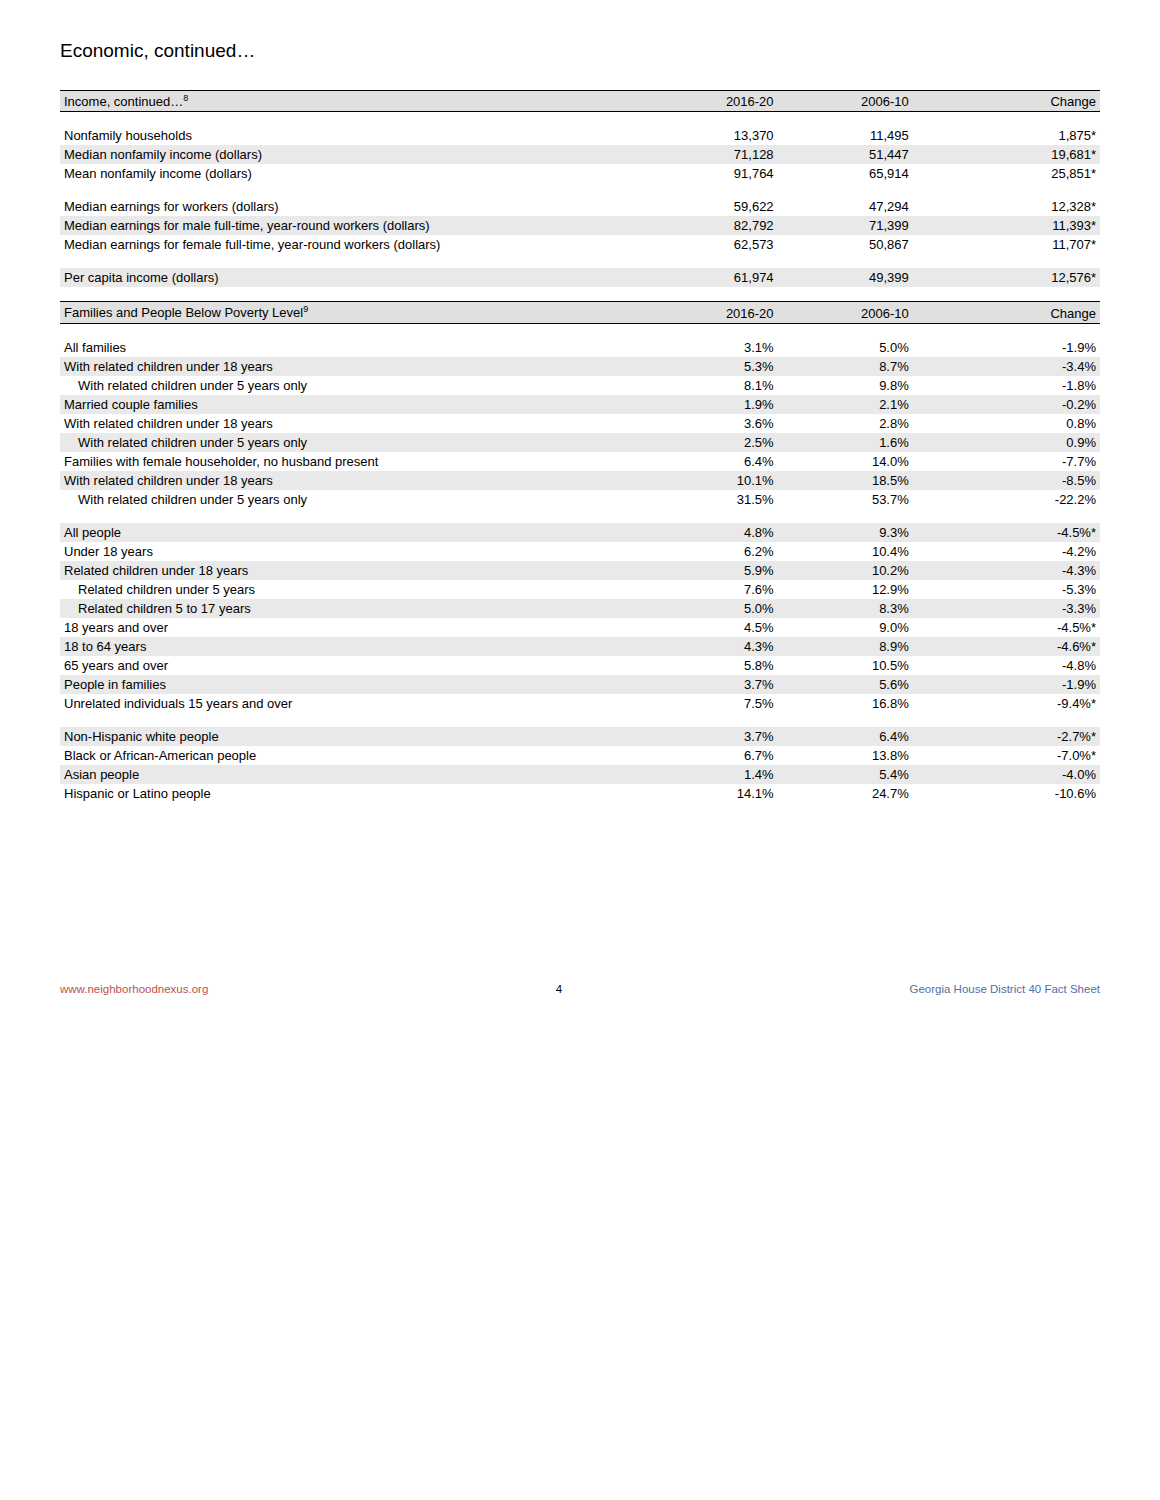Economic, continued…
| Income, continued… 8 | 2016-20 | 2006-10 | Change |
| --- | --- | --- | --- |
| Nonfamily households | 13,370 | 11,495 | 1,875* |
| Median nonfamily income (dollars) | 71,128 | 51,447 | 19,681* |
| Mean nonfamily income (dollars) | 91,764 | 65,914 | 25,851* |
| Median earnings for workers (dollars) | 59,622 | 47,294 | 12,328* |
| Median earnings for male full-time, year-round workers (dollars) | 82,792 | 71,399 | 11,393* |
| Median earnings for female full-time, year-round workers (dollars) | 62,573 | 50,867 | 11,707* |
| Per capita income (dollars) | 61,974 | 49,399 | 12,576* |
| Families and People Below Poverty Level 9 | 2016-20 | 2006-10 | Change |
| All families | 3.1% | 5.0% | -1.9% |
| With related children under 18 years | 5.3% | 8.7% | -3.4% |
| With related children under 5 years only | 8.1% | 9.8% | -1.8% |
| Married couple families | 1.9% | 2.1% | -0.2% |
| With related children under 18 years | 3.6% | 2.8% | 0.8% |
| With related children under 5 years only | 2.5% | 1.6% | 0.9% |
| Families with female householder, no husband present | 6.4% | 14.0% | -7.7% |
| With related children under 18 years | 10.1% | 18.5% | -8.5% |
| With related children under 5 years only | 31.5% | 53.7% | -22.2% |
| All people | 4.8% | 9.3% | -4.5%* |
| Under 18 years | 6.2% | 10.4% | -4.2% |
| Related children under 18 years | 5.9% | 10.2% | -4.3% |
| Related children under 5 years | 7.6% | 12.9% | -5.3% |
| Related children 5 to 17 years | 5.0% | 8.3% | -3.3% |
| 18 years and over | 4.5% | 9.0% | -4.5%* |
| 18 to 64 years | 4.3% | 8.9% | -4.6%* |
| 65 years and over | 5.8% | 10.5% | -4.8% |
| People in families | 3.7% | 5.6% | -1.9% |
| Unrelated individuals 15 years and over | 7.5% | 16.8% | -9.4%* |
| Non-Hispanic white people | 3.7% | 6.4% | -2.7%* |
| Black or African-American people | 6.7% | 13.8% | -7.0%* |
| Asian people | 1.4% | 5.4% | -4.0% |
| Hispanic or Latino people | 14.1% | 24.7% | -10.6% |
www.neighborhoodnexus.org
4
Georgia House District 40 Fact Sheet